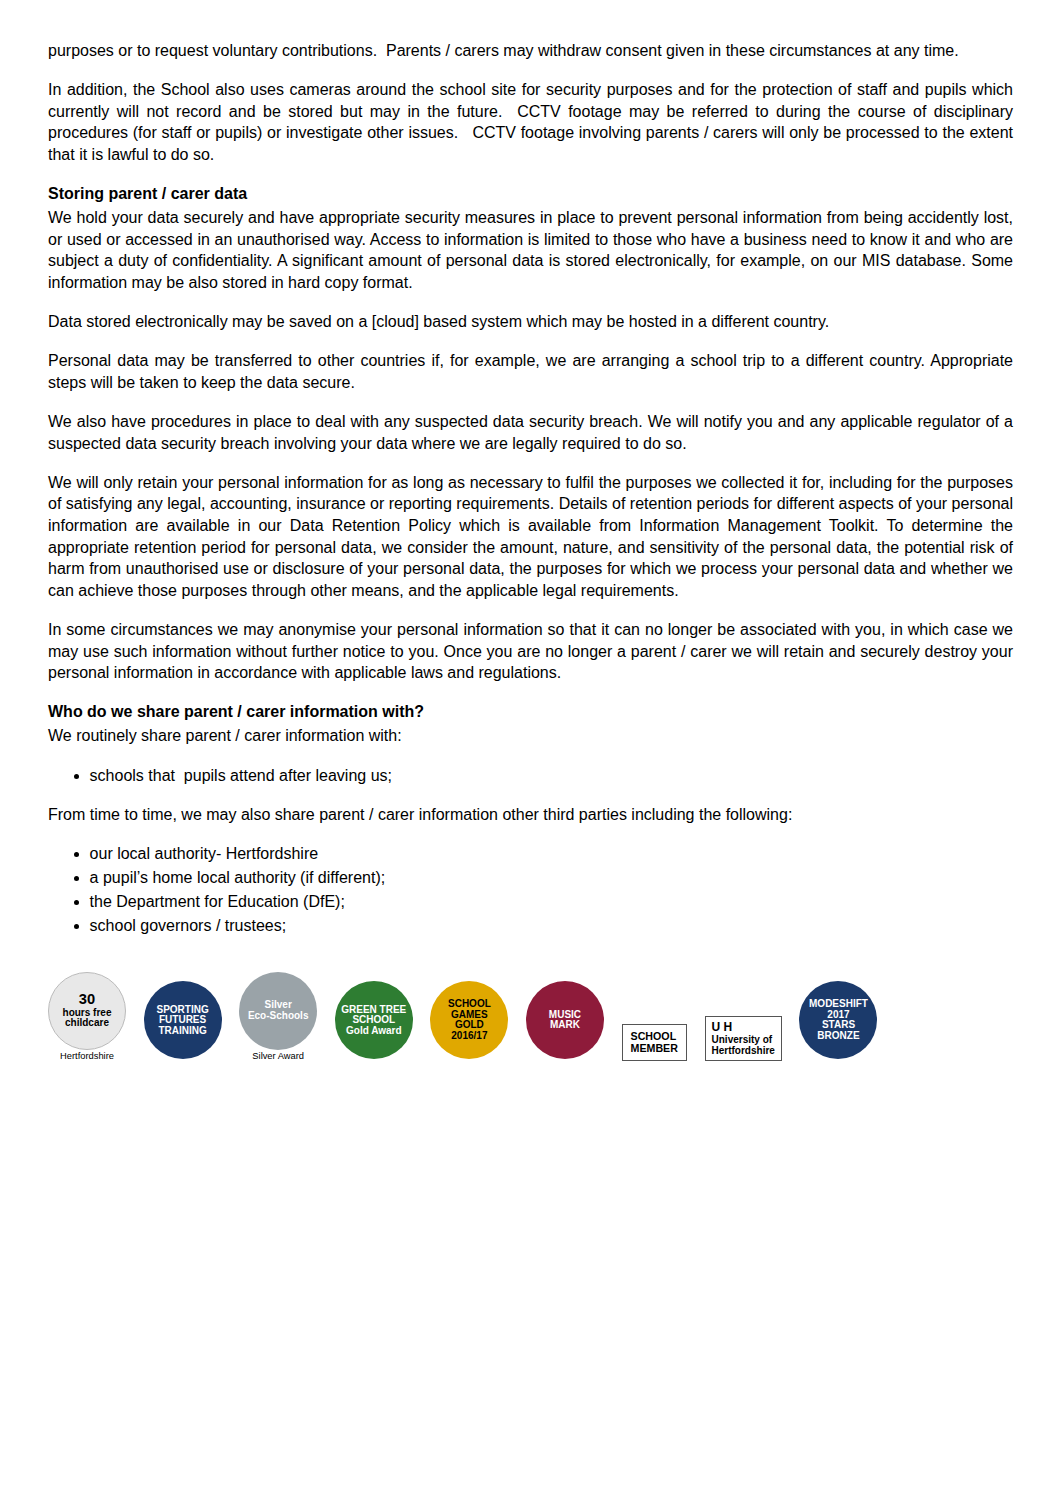purposes or to request voluntary contributions. Parents / carers may withdraw consent given in these circumstances at any time.
In addition, the School also uses cameras around the school site for security purposes and for the protection of staff and pupils which currently will not record and be stored but may in the future. CCTV footage may be referred to during the course of disciplinary procedures (for staff or pupils) or investigate other issues. CCTV footage involving parents / carers will only be processed to the extent that it is lawful to do so.
Storing parent / carer data
We hold your data securely and have appropriate security measures in place to prevent personal information from being accidently lost, or used or accessed in an unauthorised way. Access to information is limited to those who have a business need to know it and who are subject a duty of confidentiality. A significant amount of personal data is stored electronically, for example, on our MIS database. Some information may be also stored in hard copy format.
Data stored electronically may be saved on a [cloud] based system which may be hosted in a different country.
Personal data may be transferred to other countries if, for example, we are arranging a school trip to a different country. Appropriate steps will be taken to keep the data secure.
We also have procedures in place to deal with any suspected data security breach. We will notify you and any applicable regulator of a suspected data security breach involving your data where we are legally required to do so.
We will only retain your personal information for as long as necessary to fulfil the purposes we collected it for, including for the purposes of satisfying any legal, accounting, insurance or reporting requirements. Details of retention periods for different aspects of your personal information are available in our Data Retention Policy which is available from Information Management Toolkit. To determine the appropriate retention period for personal data, we consider the amount, nature, and sensitivity of the personal data, the potential risk of harm from unauthorised use or disclosure of your personal data, the purposes for which we process your personal data and whether we can achieve those purposes through other means, and the applicable legal requirements.
In some circumstances we may anonymise your personal information so that it can no longer be associated with you, in which case we may use such information without further notice to you. Once you are no longer a parent / carer we will retain and securely destroy your personal information in accordance with applicable laws and regulations.
Who do we share parent / carer information with?
We routinely share parent / carer information with:
schools that pupils attend after leaving us;
From time to time, we may also share parent / carer information other third parties including the following:
our local authority- Hertfordshire
a pupil’s home local authority (if different);
the Department for Education (DfE);
school governors / trustees;
30
hours free
childcare
Hertfordshire
SPORTING
FUTURES
TRAINING
Silver
Eco-Schools
Silver Award
GREEN TREE
SCHOOL
Gold Award
SCHOOL
GAMES
GOLD
2016/17
MUSIC
MARK
SCHOOL
MEMBER
U H
University of
Hertfordshire
MODESHIFT 2017
STARS
BRONZE